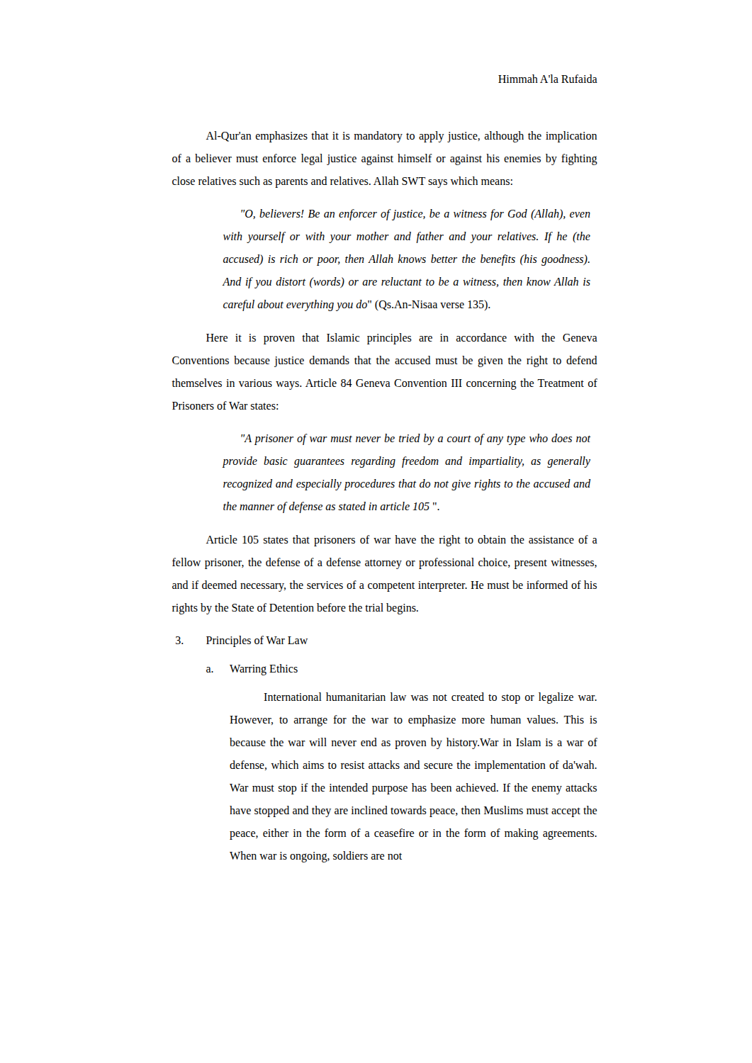Himmah A'la Rufaida
Al-Qur'an emphasizes that it is mandatory to apply justice, although the implication of a believer must enforce legal justice against himself or against his enemies by fighting close relatives such as parents and relatives. Allah SWT says which means:
"O, believers! Be an enforcer of justice, be a witness for God (Allah), even with yourself or with your mother and father and your relatives. If he (the accused) is rich or poor, then Allah knows better the benefits (his goodness). And if you distort (words) or are reluctant to be a witness, then know Allah is careful about everything you do" (Qs.An-Nisaa verse 135).
Here it is proven that Islamic principles are in accordance with the Geneva Conventions because justice demands that the accused must be given the right to defend themselves in various ways. Article 84 Geneva Convention III concerning the Treatment of Prisoners of War states:
"A prisoner of war must never be tried by a court of any type who does not provide basic guarantees regarding freedom and impartiality, as generally recognized and especially procedures that do not give rights to the accused and the manner of defense as stated in article 105 ".
Article 105 states that prisoners of war have the right to obtain the assistance of a fellow prisoner, the defense of a defense attorney or professional choice, present witnesses, and if deemed necessary, the services of a competent interpreter. He must be informed of his rights by the State of Detention before the trial begins.
3.
Principles of War Law
a.
Warring Ethics
International humanitarian law was not created to stop or legalize war. However, to arrange for the war to emphasize more human values. This is because the war will never end as proven by history.War in Islam is a war of defense, which aims to resist attacks and secure the implementation of da'wah. War must stop if the intended purpose has been achieved. If the enemy attacks have stopped and they are inclined towards peace, then Muslims must accept the peace, either in the form of a ceasefire or in the form of making agreements. When war is ongoing, soldiers are not